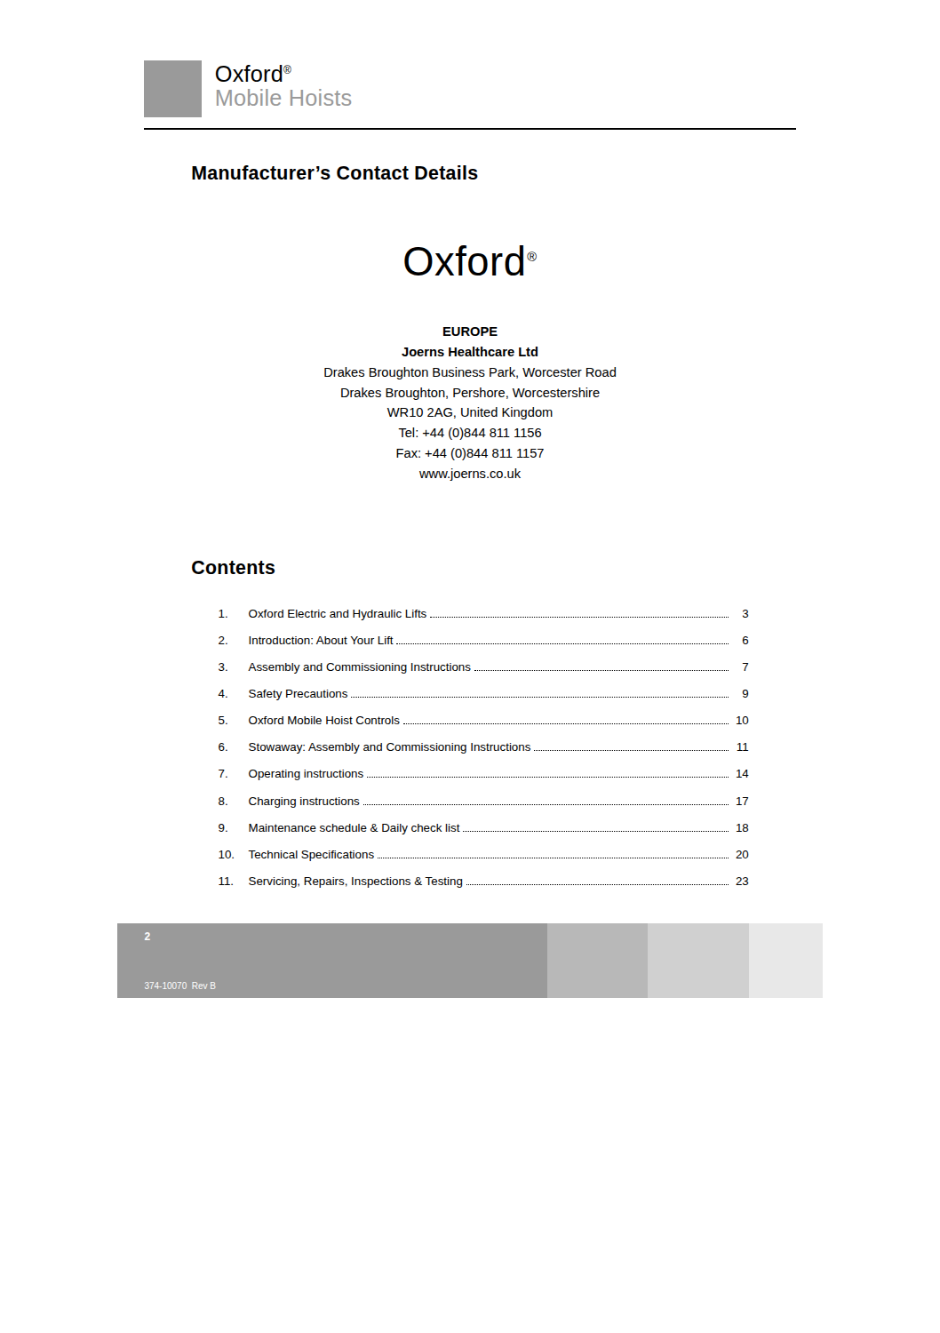Oxford®
Mobile Hoists
Manufacturer’s Contact Details
Oxford®
EUROPE
Joerns Healthcare Ltd
Drakes Broughton Business Park, Worcester Road
Drakes Broughton, Pershore, Worcestershire
WR10 2AG, United Kingdom
Tel: +44 (0)844 811 1156
Fax: +44 (0)844 811 1157
www.joerns.co.uk
Contents
1. Oxford Electric and Hydraulic Lifts 3
2. Introduction: About Your Lift 6
3. Assembly and Commissioning Instructions 7
4. Safety Precautions 9
5. Oxford Mobile Hoist Controls 10
6. Stowaway: Assembly and Commissioning Instructions 11
7. Operating instructions 14
8. Charging instructions 17
9. Maintenance schedule & Daily check list 18
10. Technical Specifications 20
11. Servicing, Repairs, Inspections & Testing 23
2
374-10070 Rev B